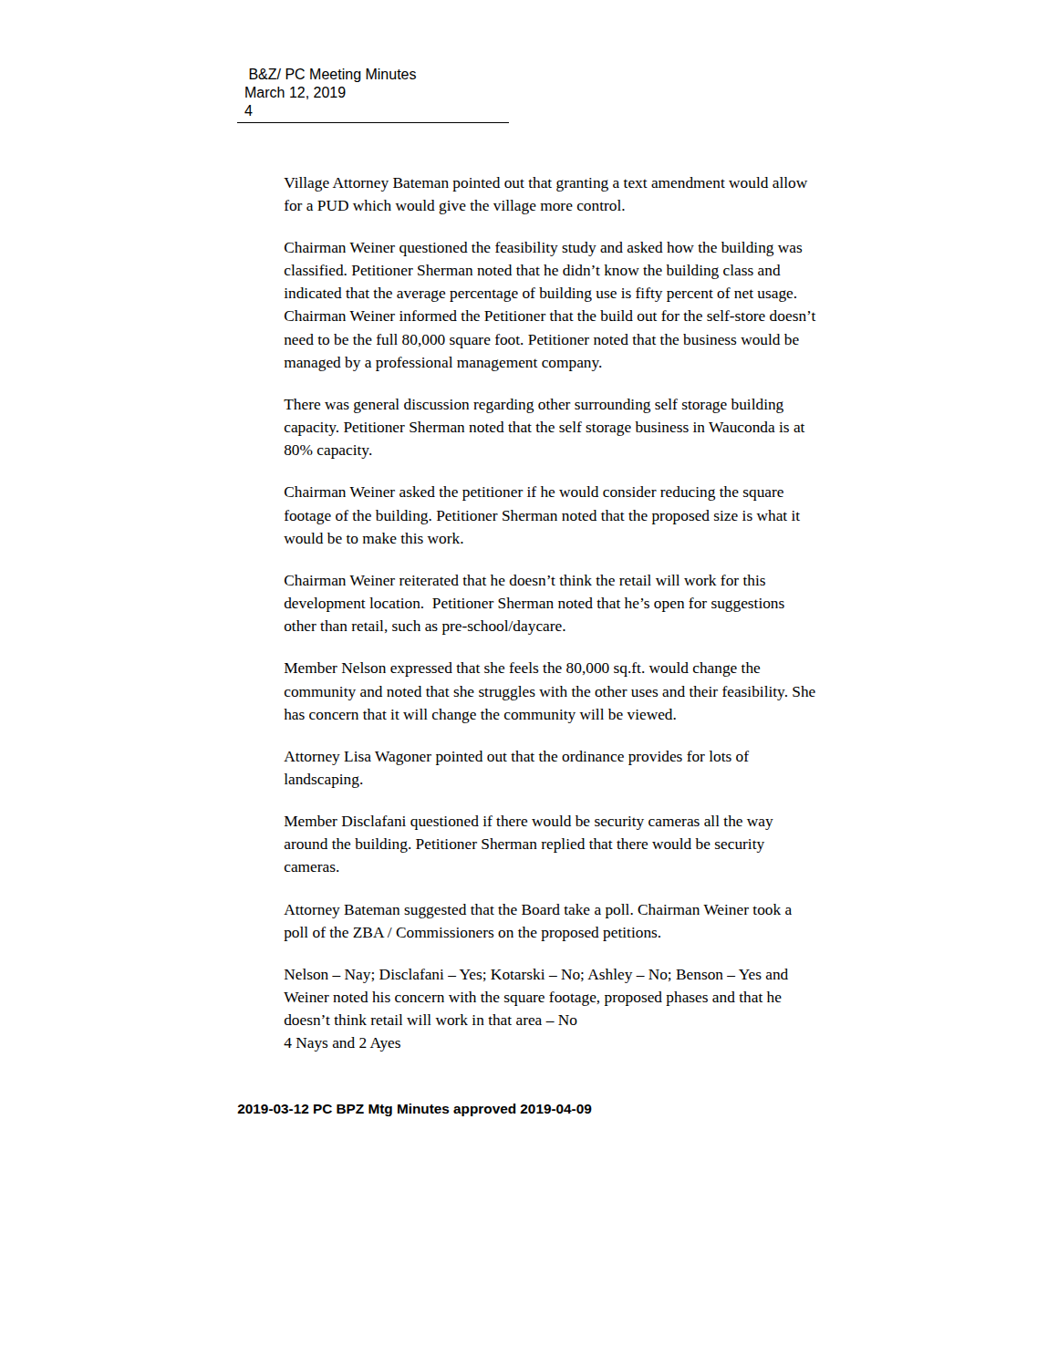B&Z/ PC Meeting Minutes
March 12, 2019
4
Village Attorney Bateman pointed out that granting a text amendment would allow for a PUD which would give the village more control.
Chairman Weiner questioned the feasibility study and asked how the building was classified. Petitioner Sherman noted that he didn’t know the building class and indicated that the average percentage of building use is fifty percent of net usage. Chairman Weiner informed the Petitioner that the build out for the self-store doesn’t need to be the full 80,000 square foot. Petitioner noted that the business would be managed by a professional management company.
There was general discussion regarding other surrounding self storage building capacity. Petitioner Sherman noted that the self storage business in Wauconda is at 80% capacity.
Chairman Weiner asked the petitioner if he would consider reducing the square footage of the building. Petitioner Sherman noted that the proposed size is what it would be to make this work.
Chairman Weiner reiterated that he doesn’t think the retail will work for this development location. Petitioner Sherman noted that he’s open for suggestions other than retail, such as pre-school/daycare.
Member Nelson expressed that she feels the 80,000 sq.ft. would change the community and noted that she struggles with the other uses and their feasibility. She has concern that it will change the community will be viewed.
Attorney Lisa Wagoner pointed out that the ordinance provides for lots of landscaping.
Member Disclafani questioned if there would be security cameras all the way around the building. Petitioner Sherman replied that there would be security cameras.
Attorney Bateman suggested that the Board take a poll. Chairman Weiner took a poll of the ZBA / Commissioners on the proposed petitions.
Nelson – Nay; Disclafani – Yes; Kotarski – No; Ashley – No; Benson – Yes and Weiner noted his concern with the square footage, proposed phases and that he doesn’t think retail will work in that area – No
4 Nays and 2 Ayes
2019-03-12 PC BPZ Mtg Minutes approved 2019-04-09